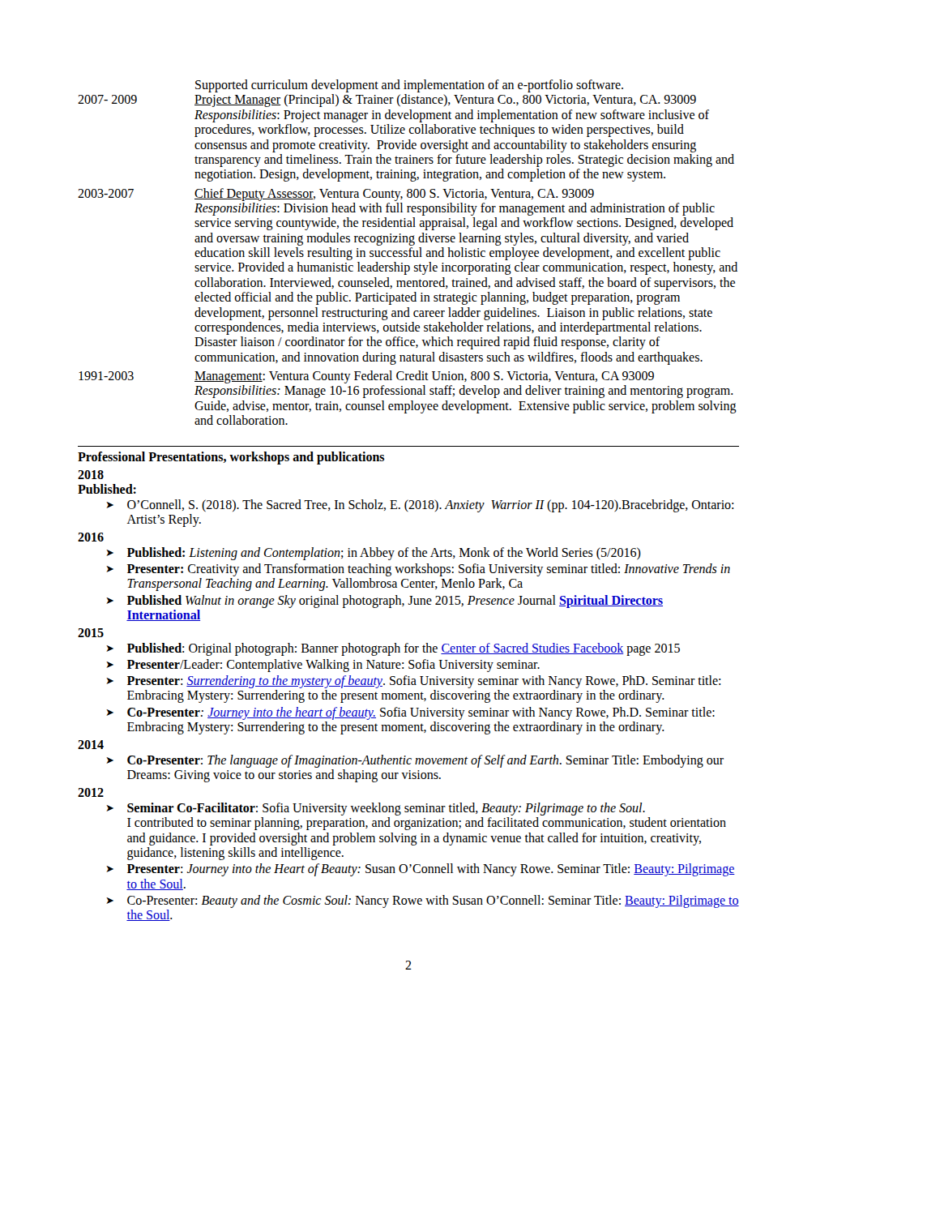Supported curriculum development and implementation of an e-portfolio software.
2007- 2009
Project Manager (Principal) & Trainer (distance), Ventura Co., 800 Victoria, Ventura, CA. 93009
Responsibilities: Project manager in development and implementation of new software inclusive of procedures, workflow, processes. Utilize collaborative techniques to widen perspectives, build consensus and promote creativity. Provide oversight and accountability to stakeholders ensuring transparency and timeliness. Train the trainers for future leadership roles. Strategic decision making and negotiation. Design, development, training, integration, and completion of the new system.
2003-2007
Chief Deputy Assessor, Ventura County, 800 S. Victoria, Ventura, CA. 93009
Responsibilities: Division head with full responsibility for management and administration of public service serving countywide, the residential appraisal, legal and workflow sections. Designed, developed and oversaw training modules recognizing diverse learning styles, cultural diversity, and varied education skill levels resulting in successful and holistic employee development, and excellent public service. Provided a humanistic leadership style incorporating clear communication, respect, honesty, and collaboration. Interviewed, counseled, mentored, trained, and advised staff, the board of supervisors, the elected official and the public. Participated in strategic planning, budget preparation, program development, personnel restructuring and career ladder guidelines. Liaison in public relations, state correspondences, media interviews, outside stakeholder relations, and interdepartmental relations. Disaster liaison / coordinator for the office, which required rapid fluid response, clarity of communication, and innovation during natural disasters such as wildfires, floods and earthquakes.
1991-2003
Management: Ventura County Federal Credit Union, 800 S. Victoria, Ventura, CA 93009
Responsibilities: Manage 10-16 professional staff; develop and deliver training and mentoring program. Guide, advise, mentor, train, counsel employee development. Extensive public service, problem solving and collaboration.
Professional Presentations, workshops and publications
2018
Published:
O’Connell, S. (2018). The Sacred Tree, In Scholz, E. (2018). Anxiety Warrior II (pp. 104-120).Bracebridge, Ontario: Artist’s Reply.
2016
Published: Listening and Contemplation; in Abbey of the Arts, Monk of the World Series (5/2016)
Presenter: Creativity and Transformation teaching workshops: Sofia University seminar titled: Innovative Trends in Transpersonal Teaching and Learning. Vallombrosa Center, Menlo Park, Ca
Published Walnut in orange Sky original photograph, June 2015, Presence Journal Spiritual Directors International
2015
Published: Original photograph: Banner photograph for the Center of Sacred Studies Facebook page 2015
Presenter/Leader: Contemplative Walking in Nature: Sofia University seminar.
Presenter: Surrendering to the mystery of beauty. Sofia University seminar with Nancy Rowe, PhD. Seminar title: Embracing Mystery: Surrendering to the present moment, discovering the extraordinary in the ordinary.
Co-Presenter: Journey into the heart of beauty. Sofia University seminar with Nancy Rowe, Ph.D. Seminar title: Embracing Mystery: Surrendering to the present moment, discovering the extraordinary in the ordinary.
2014
Co-Presenter: The language of Imagination-Authentic movement of Self and Earth. Seminar Title: Embodying our Dreams: Giving voice to our stories and shaping our visions.
2012
Seminar Co-Facilitator: Sofia University weeklong seminar titled, Beauty: Pilgrimage to the Soul.
I contributed to seminar planning, preparation, and organization; and facilitated communication, student orientation and guidance. I provided oversight and problem solving in a dynamic venue that called for intuition, creativity, guidance, listening skills and intelligence.
Presenter: Journey into the Heart of Beauty: Susan O’Connell with Nancy Rowe. Seminar Title: Beauty: Pilgrimage to the Soul.
Co-Presenter: Beauty and the Cosmic Soul: Nancy Rowe with Susan O’Connell: Seminar Title: Beauty: Pilgrimage to the Soul.
2